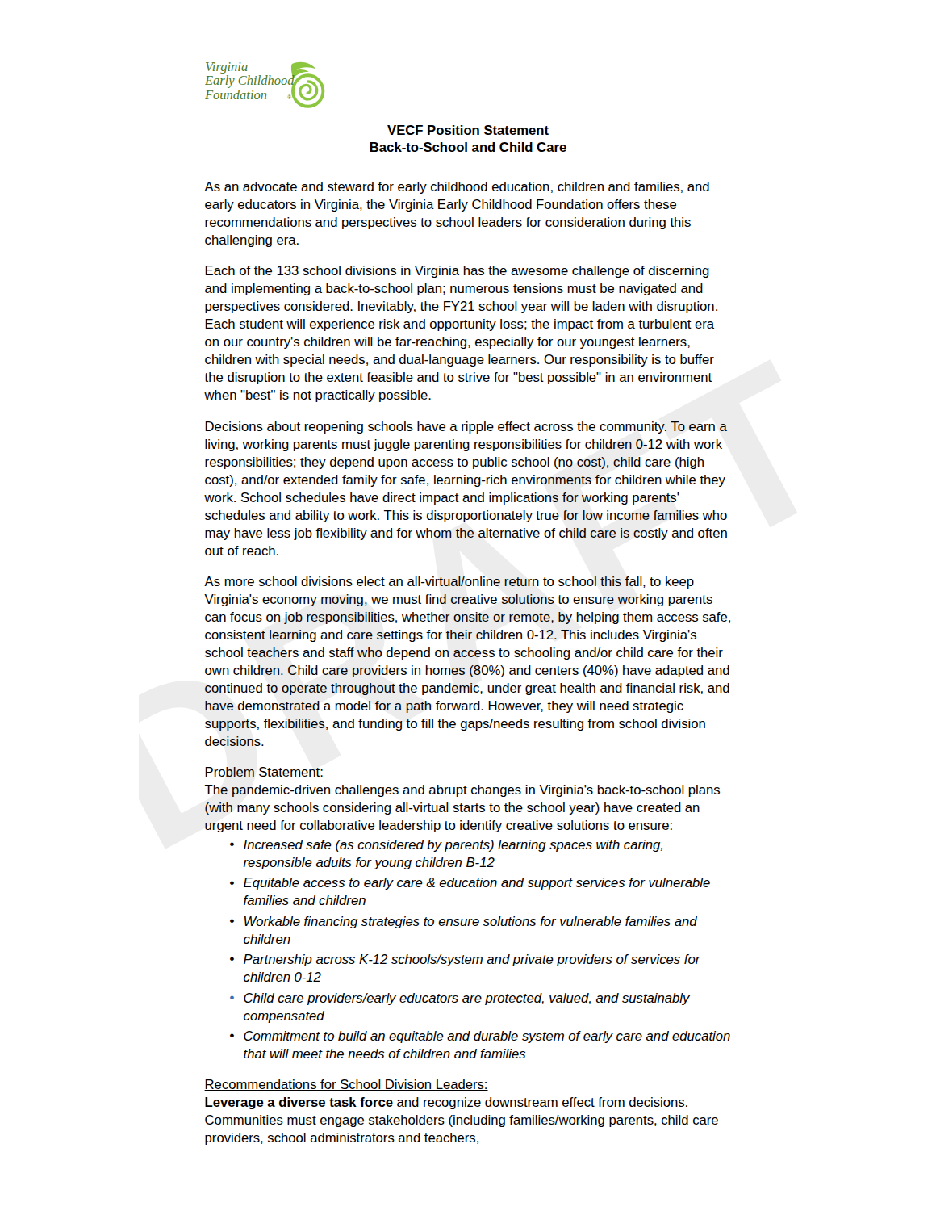DRAFT
Virginia Early Childhood Foundation ®
VECF Position Statement Back-to-School and Child Care
As an advocate and steward for early childhood education, children and families, and early educators in Virginia, the Virginia Early Childhood Foundation offers these recommendations and perspectives to school leaders for consideration during this challenging era.
Each of the 133 school divisions in Virginia has the awesome challenge of discerning and implementing a back-to-school plan; numerous tensions must be navigated and perspectives considered. Inevitably, the FY21 school year will be laden with disruption. Each student will experience risk and opportunity loss; the impact from a turbulent era on our country's children will be far-reaching, especially for our youngest learners, children with special needs, and dual-language learners. Our responsibility is to buffer the disruption to the extent feasible and to strive for "best possible" in an environment when "best" is not practically possible.
Decisions about reopening schools have a ripple effect across the community. To earn a living, working parents must juggle parenting responsibilities for children 0-12 with work responsibilities; they depend upon access to public school (no cost), child care (high cost), and/or extended family for safe, learning-rich environments for children while they work. School schedules have direct impact and implications for working parents' schedules and ability to work. This is disproportionately true for low income families who may have less job flexibility and for whom the alternative of child care is costly and often out of reach.
As more school divisions elect an all-virtual/online return to school this fall, to keep Virginia's economy moving, we must find creative solutions to ensure working parents can focus on job responsibilities, whether onsite or remote, by helping them access safe, consistent learning and care settings for their children 0-12. This includes Virginia's school teachers and staff who depend on access to schooling and/or child care for their own children. Child care providers in homes (80%) and centers (40%) have adapted and continued to operate throughout the pandemic, under great health and financial risk, and have demonstrated a model for a path forward. However, they will need strategic supports, flexibilities, and funding to fill the gaps/needs resulting from school division decisions.
Problem Statement:
The pandemic-driven challenges and abrupt changes in Virginia's back-to-school plans (with many schools considering all-virtual starts to the school year) have created an urgent need for collaborative leadership to identify creative solutions to ensure:
Increased safe (as considered by parents) learning spaces with caring, responsible adults for young children B-12
Equitable access to early care & education and support services for vulnerable families and children
Workable financing strategies to ensure solutions for vulnerable families and children
Partnership across K-12 schools/system and private providers of services for children 0-12
Child care providers/early educators are protected, valued, and sustainably compensated
Commitment to build an equitable and durable system of early care and education that will meet the needs of children and families
Recommendations for School Division Leaders:
Leverage a diverse task force and recognize downstream effect from decisions. Communities must engage stakeholders (including families/working parents, child care providers, school administrators and teachers,